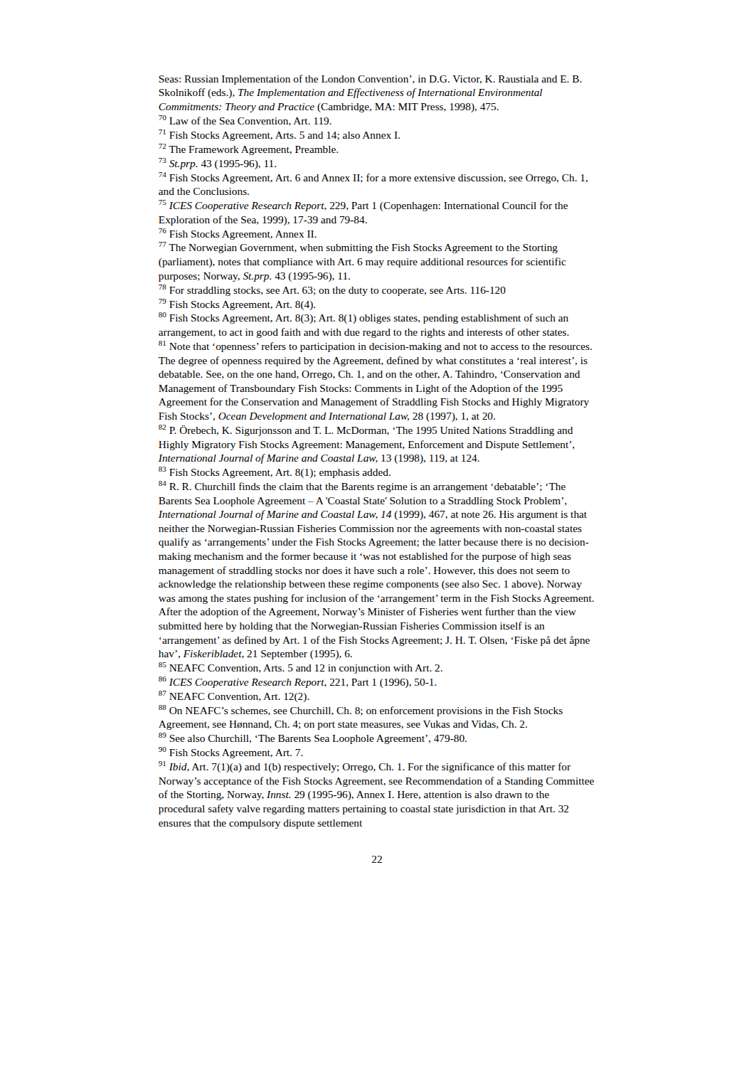Seas: Russian Implementation of the London Convention’, in D.G. Victor, K. Raustiala and E. B. Skolnikoff (eds.), The Implementation and Effectiveness of International Environmental Commitments: Theory and Practice (Cambridge, MA: MIT Press, 1998), 475.
70 Law of the Sea Convention, Art. 119.
71 Fish Stocks Agreement, Arts. 5 and 14; also Annex I.
72 The Framework Agreement, Preamble.
73 St.prp. 43 (1995-96), 11.
74 Fish Stocks Agreement, Art. 6 and Annex II; for a more extensive discussion, see Orrego, Ch. 1, and the Conclusions.
75 ICES Cooperative Research Report, 229, Part 1 (Copenhagen: International Council for the Exploration of the Sea, 1999), 17-39 and 79-84.
76 Fish Stocks Agreement, Annex II.
77 The Norwegian Government, when submitting the Fish Stocks Agreement to the Storting (parliament), notes that compliance with Art. 6 may require additional resources for scientific purposes; Norway, St.prp. 43 (1995-96), 11.
78 For straddling stocks, see Art. 63; on the duty to cooperate, see Arts. 116-120
79 Fish Stocks Agreement, Art. 8(4).
80 Fish Stocks Agreement, Art. 8(3); Art. 8(1) obliges states, pending establishment of such an arrangement, to act in good faith and with due regard to the rights and interests of other states.
81 Note that ‘openness’ refers to participation in decision-making and not to access to the resources. The degree of openness required by the Agreement, defined by what constitutes a ‘real interest’, is debatable. See, on the one hand, Orrego, Ch. 1, and on the other, A. Tahindro, ‘Conservation and Management of Transboundary Fish Stocks: Comments in Light of the Adoption of the 1995 Agreement for the Conservation and Management of Straddling Fish Stocks and Highly Migratory Fish Stocks’, Ocean Development and International Law, 28 (1997), 1, at 20.
82 P. Örebech, K. Sigurjonsson and T. L. McDorman, ‘The 1995 United Nations Straddling and Highly Migratory Fish Stocks Agreement: Management, Enforcement and Dispute Settlement’, International Journal of Marine and Coastal Law, 13 (1998), 119, at 124.
83 Fish Stocks Agreement, Art. 8(1); emphasis added.
84 R. R. Churchill finds the claim that the Barents regime is an arrangement ‘debatable’; ‘The Barents Sea Loophole Agreement – A 'Coastal State' Solution to a Straddling Stock Problem’, International Journal of Marine and Coastal Law, 14 (1999), 467, at note 26. His argument is that neither the Norwegian-Russian Fisheries Commission nor the agreements with non-coastal states qualify as ‘arrangements’ under the Fish Stocks Agreement; the latter because there is no decision-making mechanism and the former because it ‘was not established for the purpose of high seas management of straddling stocks nor does it have such a role’. However, this does not seem to acknowledge the relationship between these regime components (see also Sec. 1 above). Norway was among the states pushing for inclusion of the ‘arrangement’ term in the Fish Stocks Agreement. After the adoption of the Agreement, Norway’s Minister of Fisheries went further than the view submitted here by holding that the Norwegian-Russian Fisheries Commission itself is an ‘arrangement’ as defined by Art. 1 of the Fish Stocks Agreement; J. H. T. Olsen, ‘Fiske på det åpne hav’, Fiskeribladet, 21 September (1995), 6.
85 NEAFC Convention, Arts. 5 and 12 in conjunction with Art. 2.
86 ICES Cooperative Research Report, 221, Part 1 (1996), 50-1.
87 NEAFC Convention, Art. 12(2).
88 On NEAFC’s schemes, see Churchill, Ch. 8; on enforcement provisions in the Fish Stocks Agreement, see Hønnand, Ch. 4; on port state measures, see Vukas and Vidas, Ch. 2.
89 See also Churchill, ‘The Barents Sea Loophole Agreement’, 479-80.
90 Fish Stocks Agreement, Art. 7.
91 Ibid, Art. 7(1)(a) and 1(b) respectively; Orrego, Ch. 1. For the significance of this matter for Norway’s acceptance of the Fish Stocks Agreement, see Recommendation of a Standing Committee of the Storting, Norway, Innst. 29 (1995-96), Annex I. Here, attention is also drawn to the procedural safety valve regarding matters pertaining to coastal state jurisdiction in that Art. 32 ensures that the compulsory dispute settlement
22